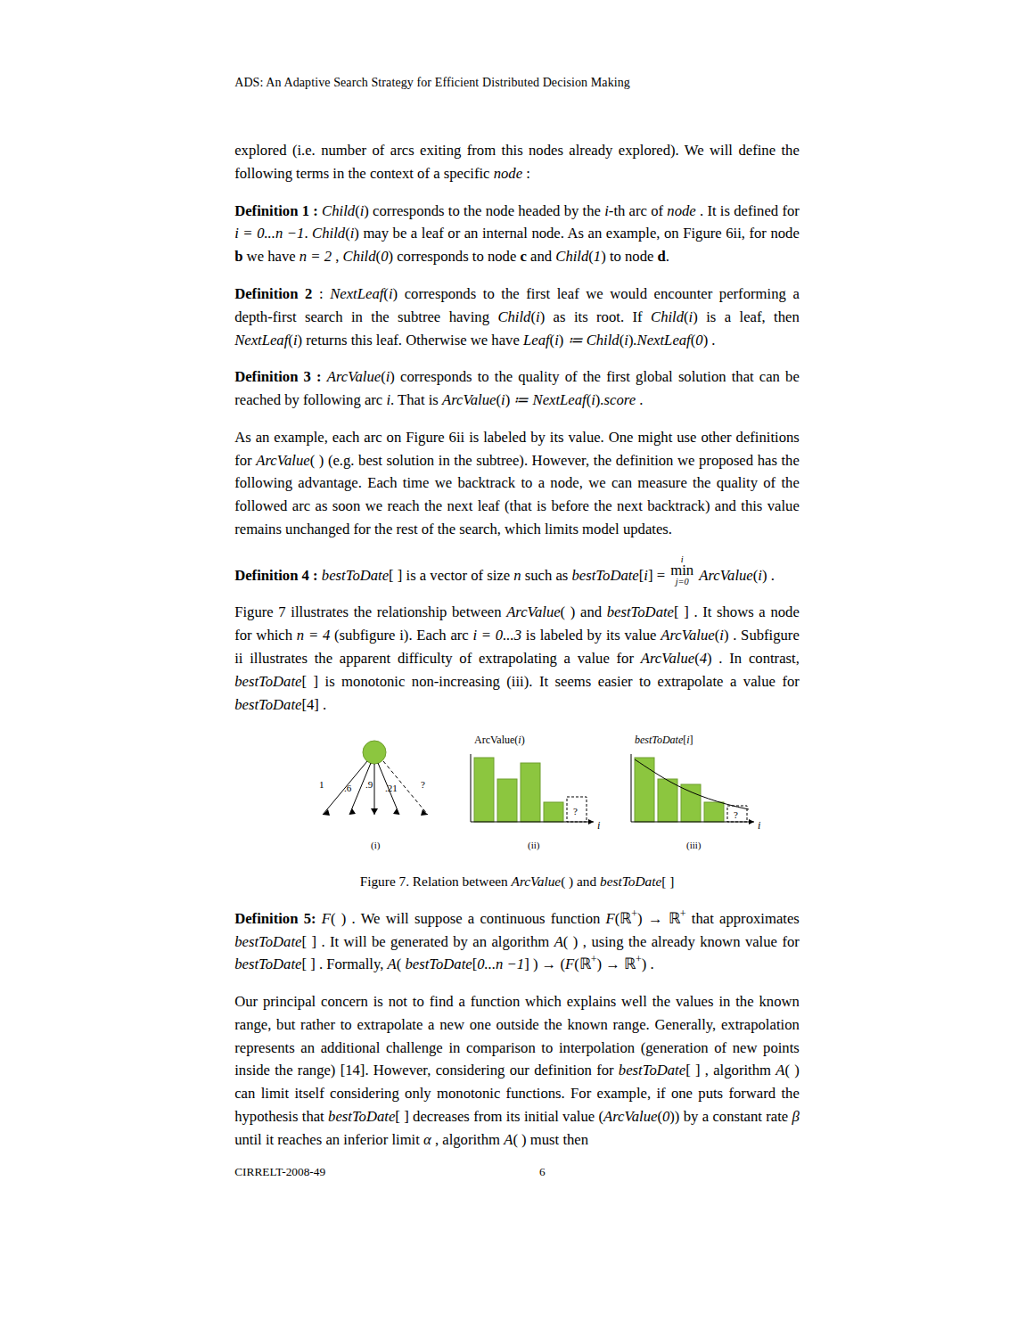ADS: An Adaptive Search Strategy for Efficient Distributed Decision Making
explored (i.e. number of arcs exiting from this nodes already explored). We will define the following terms in the context of a specific node :
Definition 1 : Child(i) corresponds to the node headed by the i-th arc of node . It is defined for i = 0...n −1. Child(i) may be a leaf or an internal node. As an example, on Figure 6ii, for node b we have n = 2 , Child(0) corresponds to node c and Child(1) to node d.
Definition 2 : NextLeaf(i) corresponds to the first leaf we would encounter performing a depth-first search in the subtree having Child(i) as its root. If Child(i) is a leaf, then NextLeaf(i) returns this leaf. Otherwise we have Leaf(i) ≔ Child(i).NextLeaf(0) .
Definition 3 : ArcValue(i) corresponds to the quality of the first global solution that can be reached by following arc i. That is ArcValue(i) ≔ NextLeaf(i).score .
As an example, each arc on Figure 6ii is labeled by its value. One might use other definitions for ArcValue( ) (e.g. best solution in the subtree). However, the definition we proposed has the following advantage. Each time we backtrack to a node, we can measure the quality of the followed arc as soon we reach the next leaf (that is before the next backtrack) and this value remains unchanged for the rest of the search, which limits model updates.
Definition 4 : bestToDate[ ] is a vector of size n such as bestToDate[i] = imin j=0 ArcValue(i) .
Figure 7 illustrates the relationship between ArcValue( ) and bestToDate[ ] . It shows a node for which n = 4 (subfigure i). Each arc i = 0...3 is labeled by its value ArcValue(i) . Subfigure ii illustrates the apparent difficulty of extrapolating a value for ArcValue(4) . In contrast, bestToDate[ ] is monotonic non-increasing (iii). It seems easier to extrapolate a value for bestToDate[4] .
1 .6 .9 .21 ? (i) ArcValue(i) ? i (ii) bestToDate[i] ? i (iii)
Figure 7. Relation between ArcValue( ) and bestToDate[ ]
Definition 5: F( ) . We will suppose a continuous function F(ℝ+) → ℝ+ that approximates bestToDate[ ] . It will be generated by an algorithm A( ) , using the already known value for bestToDate[ ] . Formally, A( bestToDate[0...n −1] ) → (F(ℝ+) → ℝ+) .
Our principal concern is not to find a function which explains well the values in the known range, but rather to extrapolate a new one outside the known range. Generally, extrapolation represents an additional challenge in comparison to interpolation (generation of new points inside the range) [14]. However, considering our definition for bestToDate[ ] , algorithm A( ) can limit itself considering only monotonic functions. For example, if one puts forward the hypothesis that bestToDate[ ] decreases from its initial value (ArcValue(0)) by a constant rate β until it reaches an inferior limit α , algorithm A( ) must then
CIRRELT-2008-49 6